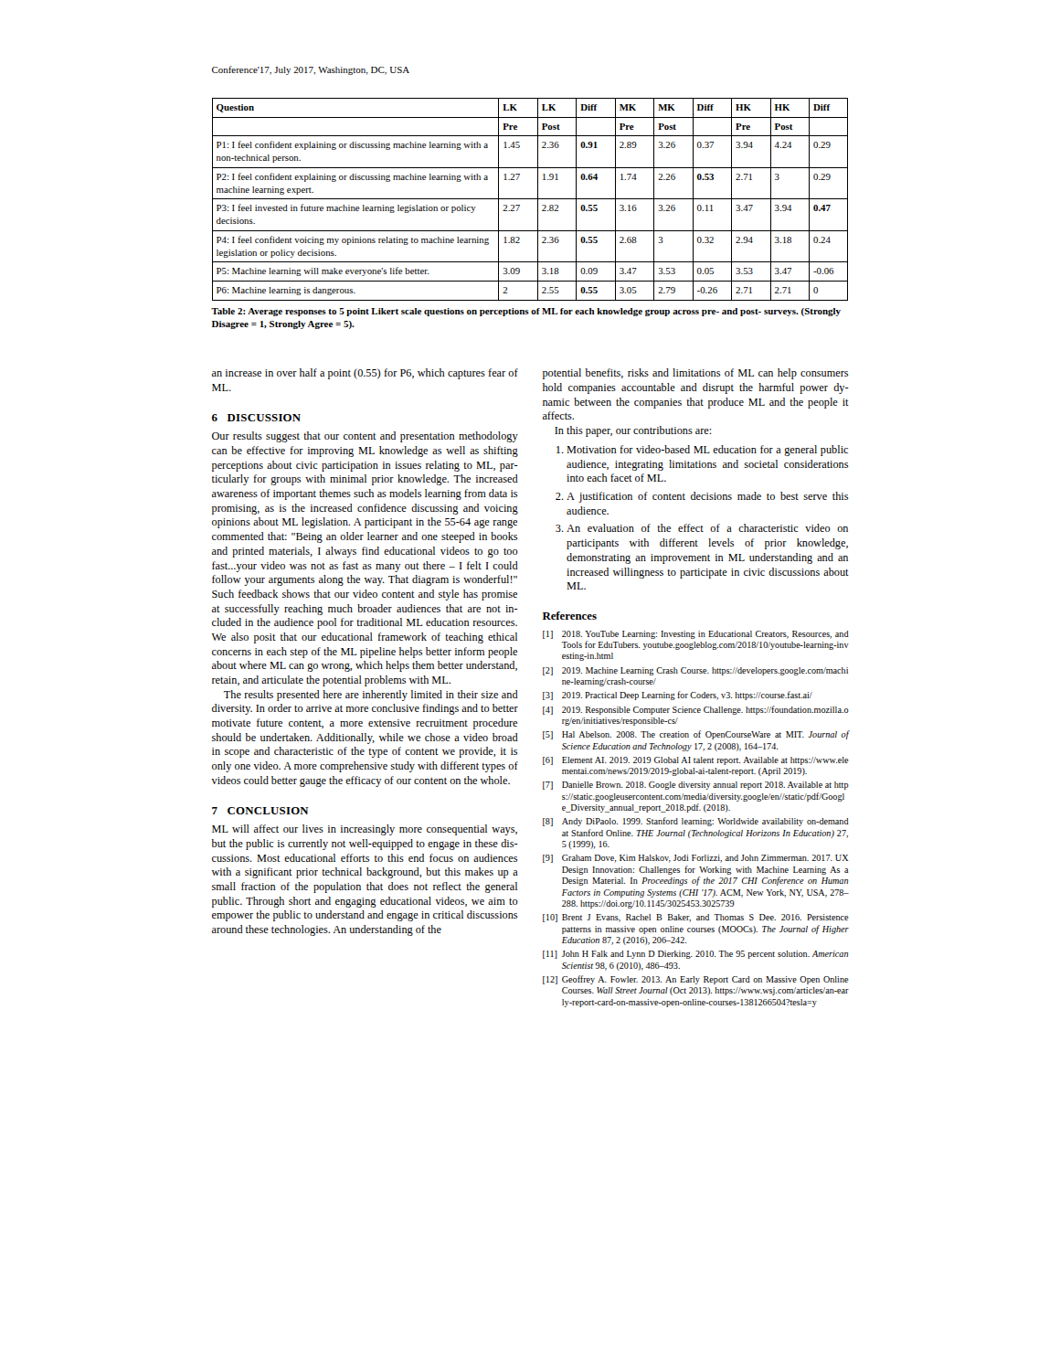Conference'17, July 2017, Washington, DC, USA
| Question | LK | LK | Diff | MK | MK | Diff | HK | HK | Diff |
| --- | --- | --- | --- | --- | --- | --- | --- | --- | --- |
| | Pre | Post | | Pre | Post | | Pre | Post | |
| P1: I feel confident explaining or discussing machine learning with a non-technical person. | 1.45 | 2.36 | 0.91 | 2.89 | 3.26 | 0.37 | 3.94 | 4.24 | 0.29 |
| P2: I feel confident explaining or discussing machine learning with a machine learning expert. | 1.27 | 1.91 | 0.64 | 1.74 | 2.26 | 0.53 | 2.71 | 3 | 0.29 |
| P3: I feel invested in future machine learning legislation or policy decisions. | 2.27 | 2.82 | 0.55 | 3.16 | 3.26 | 0.11 | 3.47 | 3.94 | 0.47 |
| P4: I feel confident voicing my opinions relating to machine learning legislation or policy decisions. | 1.82 | 2.36 | 0.55 | 2.68 | 3 | 0.32 | 2.94 | 3.18 | 0.24 |
| P5: Machine learning will make everyone's life better. | 3.09 | 3.18 | 0.09 | 3.47 | 3.53 | 0.05 | 3.53 | 3.47 | -0.06 |
| P6: Machine learning is dangerous. | 2 | 2.55 | 0.55 | 3.05 | 2.79 | -0.26 | 2.71 | 2.71 | 0 |
Table 2: Average responses to 5 point Likert scale questions on perceptions of ML for each knowledge group across pre- and post- surveys. (Strongly Disagree = 1, Strongly Agree = 5).
an increase in over half a point (0.55) for P6, which captures fear of ML.
6 Discussion
Our results suggest that our content and presentation methodology can be effective for improving ML knowledge as well as shifting perceptions about civic participation in issues relating to ML, particularly for groups with minimal prior knowledge. The increased awareness of important themes such as models learning from data is promising, as is the increased confidence discussing and voicing opinions about ML legislation. A participant in the 55-64 age range commented that: "Being an older learner and one steeped in books and printed materials, I always find educational videos to go too fast...your video was not as fast as many out there – I felt I could follow your arguments along the way. That diagram is wonderful!" Such feedback shows that our video content and style has promise at successfully reaching much broader audiences that are not included in the audience pool for traditional ML education resources. We also posit that our educational framework of teaching ethical concerns in each step of the ML pipeline helps better inform people about where ML can go wrong, which helps them better understand, retain, and articulate the potential problems with ML.
The results presented here are inherently limited in their size and diversity. In order to arrive at more conclusive findings and to better motivate future content, a more extensive recruitment procedure should be undertaken. Additionally, while we chose a video broad in scope and characteristic of the type of content we provide, it is only one video. A more comprehensive study with different types of videos could better gauge the efficacy of our content on the whole.
7 Conclusion
ML will affect our lives in increasingly more consequential ways, but the public is currently not well-equipped to engage in these discussions. Most educational efforts to this end focus on audiences with a significant prior technical background, but this makes up a small fraction of the population that does not reflect the general public. Through short and engaging educational videos, we aim to empower the public to understand and engage in critical discussions around these technologies. An understanding of the
potential benefits, risks and limitations of ML can help consumers hold companies accountable and disrupt the harmful power dynamic between the companies that produce ML and the people it affects.
In this paper, our contributions are:
Motivation for video-based ML education for a general public audience, integrating limitations and societal considerations into each facet of ML.
A justification of content decisions made to best serve this audience.
An evaluation of the effect of a characteristic video on participants with different levels of prior knowledge, demonstrating an improvement in ML understanding and an increased willingness to participate in civic discussions about ML.
References
2018. YouTube Learning: Investing in Educational Creators, Resources, and Tools for EduTubers. youtube.googleblog.com/2018/10/youtube-learning-investing-in.html
2019. Machine Learning Crash Course. https://developers.google.com/machine-learning/crash-course/
2019. Practical Deep Learning for Coders, v3. https://course.fast.ai/
2019. Responsible Computer Science Challenge. https://foundation.mozilla.org/en/initiatives/responsible-cs/
Hal Abelson. 2008. The creation of OpenCourseWare at MIT. Journal of Science Education and Technology 17, 2 (2008), 164–174.
Element AI. 2019. 2019 Global AI talent report. Available at https://www.elementai.com/news/2019/2019-global-ai-talent-report. (April 2019).
Danielle Brown. 2018. Google diversity annual report 2018. Available at https://static.googleusercontent.com/media/diversity.google/en//static/pdf/Google_Diversity_annual_report_2018.pdf. (2018).
Andy DiPaolo. 1999. Stanford learning: Worldwide availability on-demand at Stanford Online. THE Journal (Technological Horizons In Education) 27, 5 (1999), 16.
Graham Dove, Kim Halskov, Jodi Forlizzi, and John Zimmerman. 2017. UX Design Innovation: Challenges for Working with Machine Learning As a Design Material. In Proceedings of the 2017 CHI Conference on Human Factors in Computing Systems (CHI '17). ACM, New York, NY, USA, 278–288. https://doi.org/10.1145/3025453.3025739
Brent J Evans, Rachel B Baker, and Thomas S Dee. 2016. Persistence patterns in massive open online courses (MOOCs). The Journal of Higher Education 87, 2 (2016), 206–242.
John H Falk and Lynn D Dierking. 2010. The 95 percent solution. American Scientist 98, 6 (2010), 486–493.
Geoffrey A. Fowler. 2013. An Early Report Card on Massive Open Online Courses. Wall Street Journal (Oct 2013). https://www.wsj.com/articles/an-early-report-card-on-massive-open-online-courses-1381266504?tesla=y